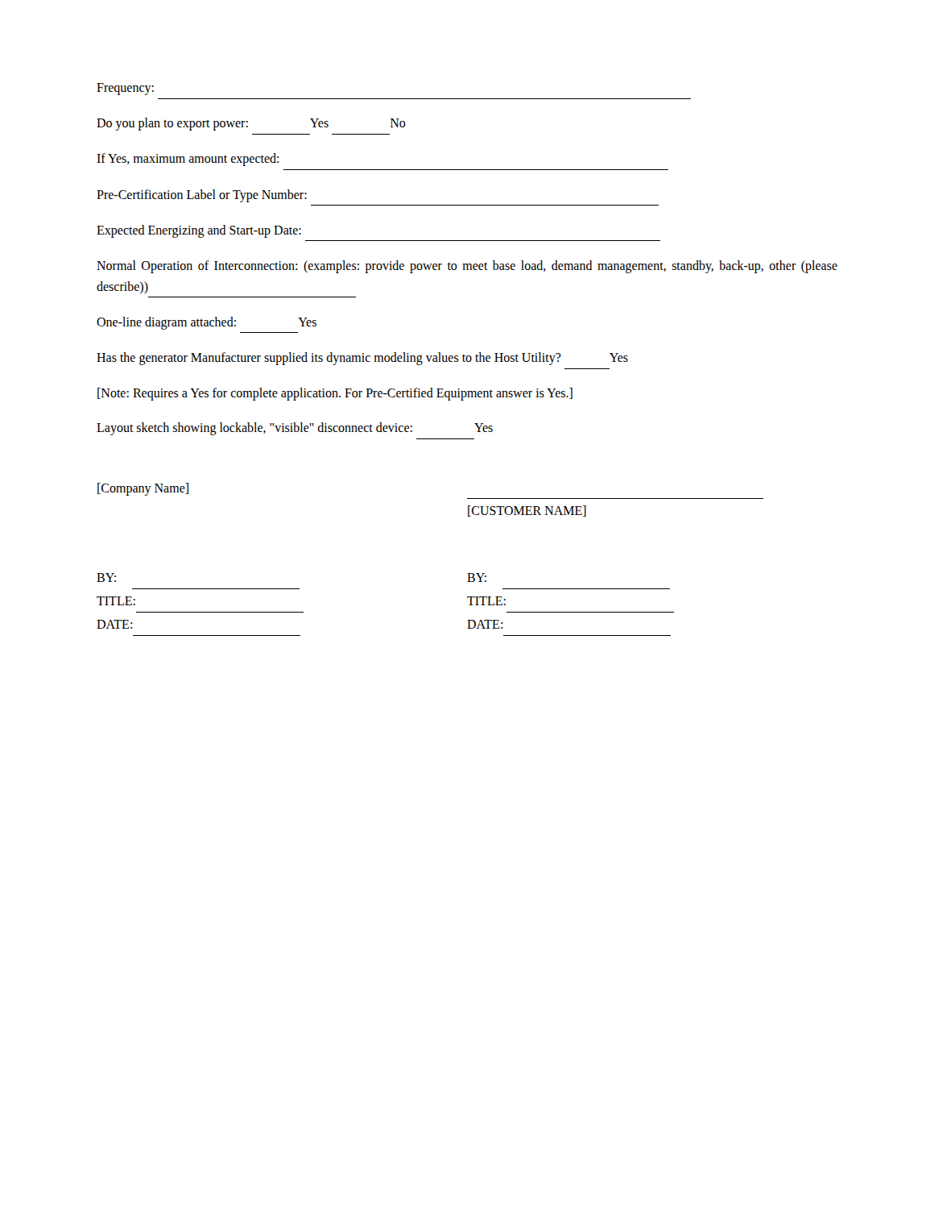Frequency:
Do you plan to export power: Yes No
If Yes, maximum amount expected:
Pre-Certification Label or Type Number:
Expected Energizing and Start-up Date:
Normal Operation of Interconnection: (examples: provide power to meet base load, demand management, standby, back-up, other (please describe))
One-line diagram attached: Yes
Has the generator Manufacturer supplied its dynamic modeling values to the Host Utility? Yes
[Note: Requires a Yes for complete application. For Pre-Certified Equipment answer is Yes.]
Layout sketch showing lockable, "visible" disconnect device: Yes
| [Company Name] | [CUSTOMER NAME] |
| BY: TITLE: DATE: | BY: TITLE: DATE: |